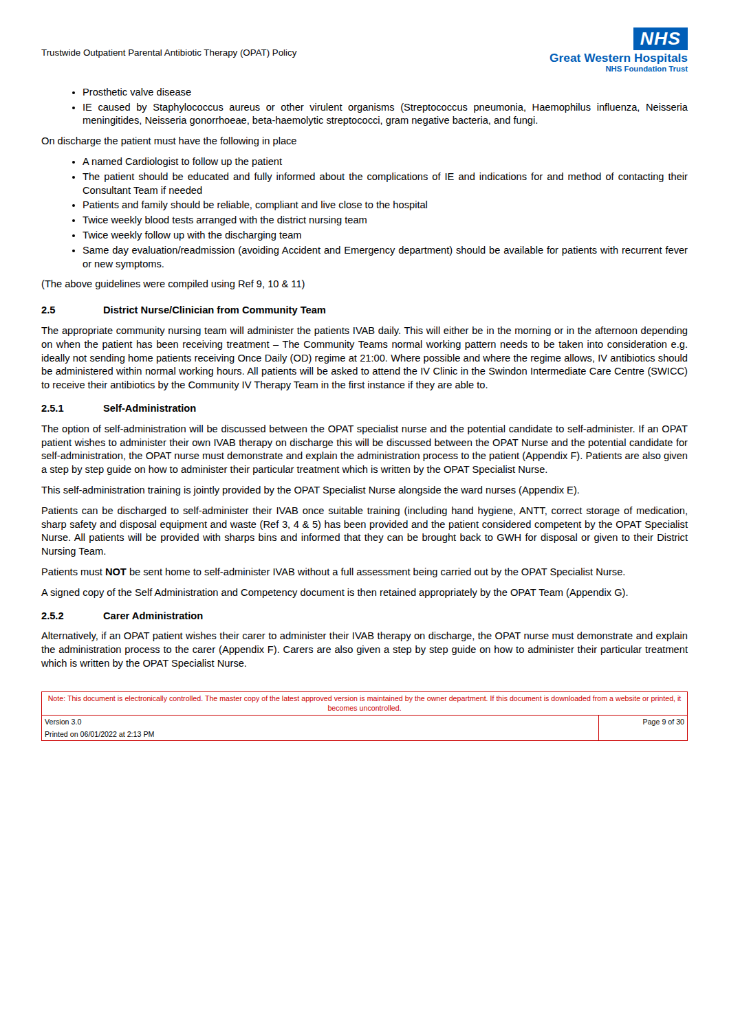Trustwide Outpatient Parental Antibiotic Therapy (OPAT) Policy
NHS
Great Western HospitalsNHS Foundation Trust
Prosthetic valve disease
IE caused by Staphylococcus aureus or other virulent organisms (Streptococcus pneumonia, Haemophilus influenza, Neisseria meningitides, Neisseria gonorrhoeae, beta-haemolytic streptococci, gram negative bacteria, and fungi.
On discharge the patient must have the following in place
A named Cardiologist to follow up the patient
The patient should be educated and fully informed about the complications of IE and indications for and method of contacting their Consultant Team if needed
Patients and family should be reliable, compliant and live close to the hospital
Twice weekly blood tests arranged with the district nursing team
Twice weekly follow up with the discharging team
Same day evaluation/readmission (avoiding Accident and Emergency department) should be available for patients with recurrent fever or new symptoms.
(The above guidelines were compiled using Ref 9, 10 & 11)
2.5 District Nurse/Clinician from Community Team
The appropriate community nursing team will administer the patients IVAB daily. This will either be in the morning or in the afternoon depending on when the patient has been receiving treatment – The Community Teams normal working pattern needs to be taken into consideration e.g. ideally not sending home patients receiving Once Daily (OD) regime at 21:00. Where possible and where the regime allows, IV antibiotics should be administered within normal working hours. All patients will be asked to attend the IV Clinic in the Swindon Intermediate Care Centre (SWICC) to receive their antibiotics by the Community IV Therapy Team in the first instance if they are able to.
2.5.1 Self-Administration
The option of self-administration will be discussed between the OPAT specialist nurse and the potential candidate to self-administer. If an OPAT patient wishes to administer their own IVAB therapy on discharge this will be discussed between the OPAT Nurse and the potential candidate for self-administration, the OPAT nurse must demonstrate and explain the administration process to the patient (Appendix F). Patients are also given a step by step guide on how to administer their particular treatment which is written by the OPAT Specialist Nurse.
This self-administration training is jointly provided by the OPAT Specialist Nurse alongside the ward nurses (Appendix E).
Patients can be discharged to self-administer their IVAB once suitable training (including hand hygiene, ANTT, correct storage of medication, sharp safety and disposal equipment and waste (Ref 3, 4 & 5) has been provided and the patient considered competent by the OPAT Specialist Nurse. All patients will be provided with sharps bins and informed that they can be brought back to GWH for disposal or given to their District Nursing Team.
Patients must NOT be sent home to self-administer IVAB without a full assessment being carried out by the OPAT Specialist Nurse.
A signed copy of the Self Administration and Competency document is then retained appropriately by the OPAT Team (Appendix G).
2.5.2 Carer Administration
Alternatively, if an OPAT patient wishes their carer to administer their IVAB therapy on discharge, the OPAT nurse must demonstrate and explain the administration process to the carer (Appendix F). Carers are also given a step by step guide on how to administer their particular treatment which is written by the OPAT Specialist Nurse.
Note: This document is electronically controlled. The master copy of the latest approved version is maintained by the owner department. If this document is downloaded from a website or printed, it becomes uncontrolled.
Version 3.0
Page 9 of 30
Printed on 06/01/2022 at 2:13 PM